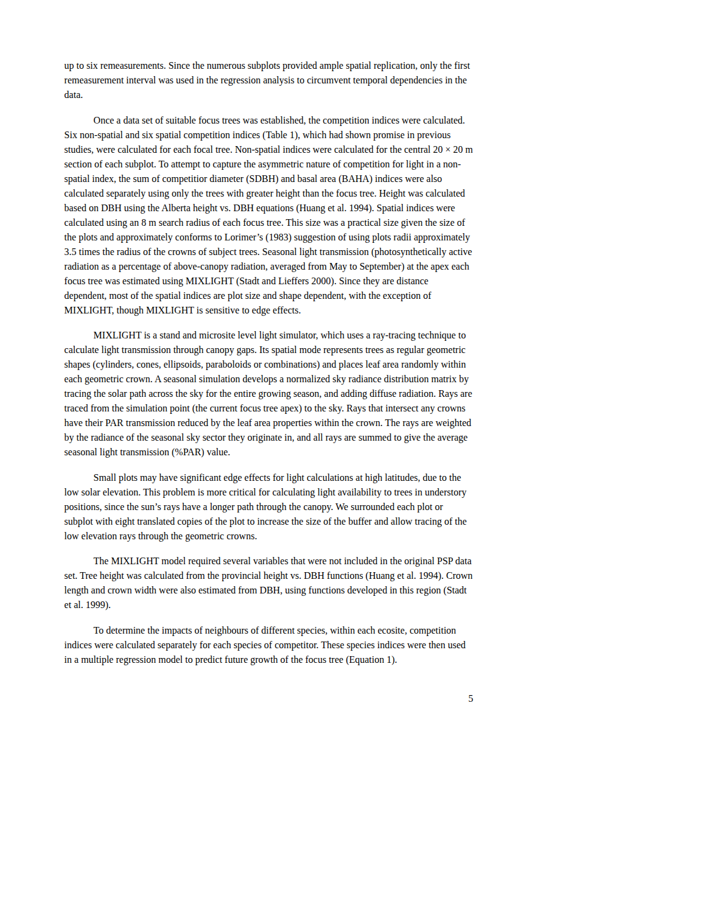up to six remeasurements. Since the numerous subplots provided ample spatial replication, only the first remeasurement interval was used in the regression analysis to circumvent temporal dependencies in the data.
Once a data set of suitable focus trees was established, the competition indices were calculated. Six non-spatial and six spatial competition indices (Table 1), which had shown promise in previous studies, were calculated for each focal tree. Non-spatial indices were calculated for the central 20 × 20 m section of each subplot. To attempt to capture the asymmetric nature of competition for light in a non-spatial index, the sum of competitior diameter (SDBH) and basal area (BAHA) indices were also calculated separately using only the trees with greater height than the focus tree. Height was calculated based on DBH using the Alberta height vs. DBH equations (Huang et al. 1994). Spatial indices were calculated using an 8 m search radius of each focus tree. This size was a practical size given the size of the plots and approximately conforms to Lorimer’s (1983) suggestion of using plots radii approximately 3.5 times the radius of the crowns of subject trees. Seasonal light transmission (photosynthetically active radiation as a percentage of above-canopy radiation, averaged from May to September) at the apex each focus tree was estimated using MIXLIGHT (Stadt and Lieffers 2000). Since they are distance dependent, most of the spatial indices are plot size and shape dependent, with the exception of MIXLIGHT, though MIXLIGHT is sensitive to edge effects.
MIXLIGHT is a stand and microsite level light simulator, which uses a ray-tracing technique to calculate light transmission through canopy gaps. Its spatial mode represents trees as regular geometric shapes (cylinders, cones, ellipsoids, paraboloids or combinations) and places leaf area randomly within each geometric crown. A seasonal simulation develops a normalized sky radiance distribution matrix by tracing the solar path across the sky for the entire growing season, and adding diffuse radiation. Rays are traced from the simulation point (the current focus tree apex) to the sky. Rays that intersect any crowns have their PAR transmission reduced by the leaf area properties within the crown. The rays are weighted by the radiance of the seasonal sky sector they originate in, and all rays are summed to give the average seasonal light transmission (%PAR) value.
Small plots may have significant edge effects for light calculations at high latitudes, due to the low solar elevation. This problem is more critical for calculating light availability to trees in understory positions, since the sun’s rays have a longer path through the canopy. We surrounded each plot or subplot with eight translated copies of the plot to increase the size of the buffer and allow tracing of the low elevation rays through the geometric crowns.
The MIXLIGHT model required several variables that were not included in the original PSP data set. Tree height was calculated from the provincial height vs. DBH functions (Huang et al. 1994). Crown length and crown width were also estimated from DBH, using functions developed in this region (Stadt et al. 1999).
To determine the impacts of neighbours of different species, within each ecosite, competition indices were calculated separately for each species of competitor. These species indices were then used in a multiple regression model to predict future growth of the focus tree (Equation 1).
5